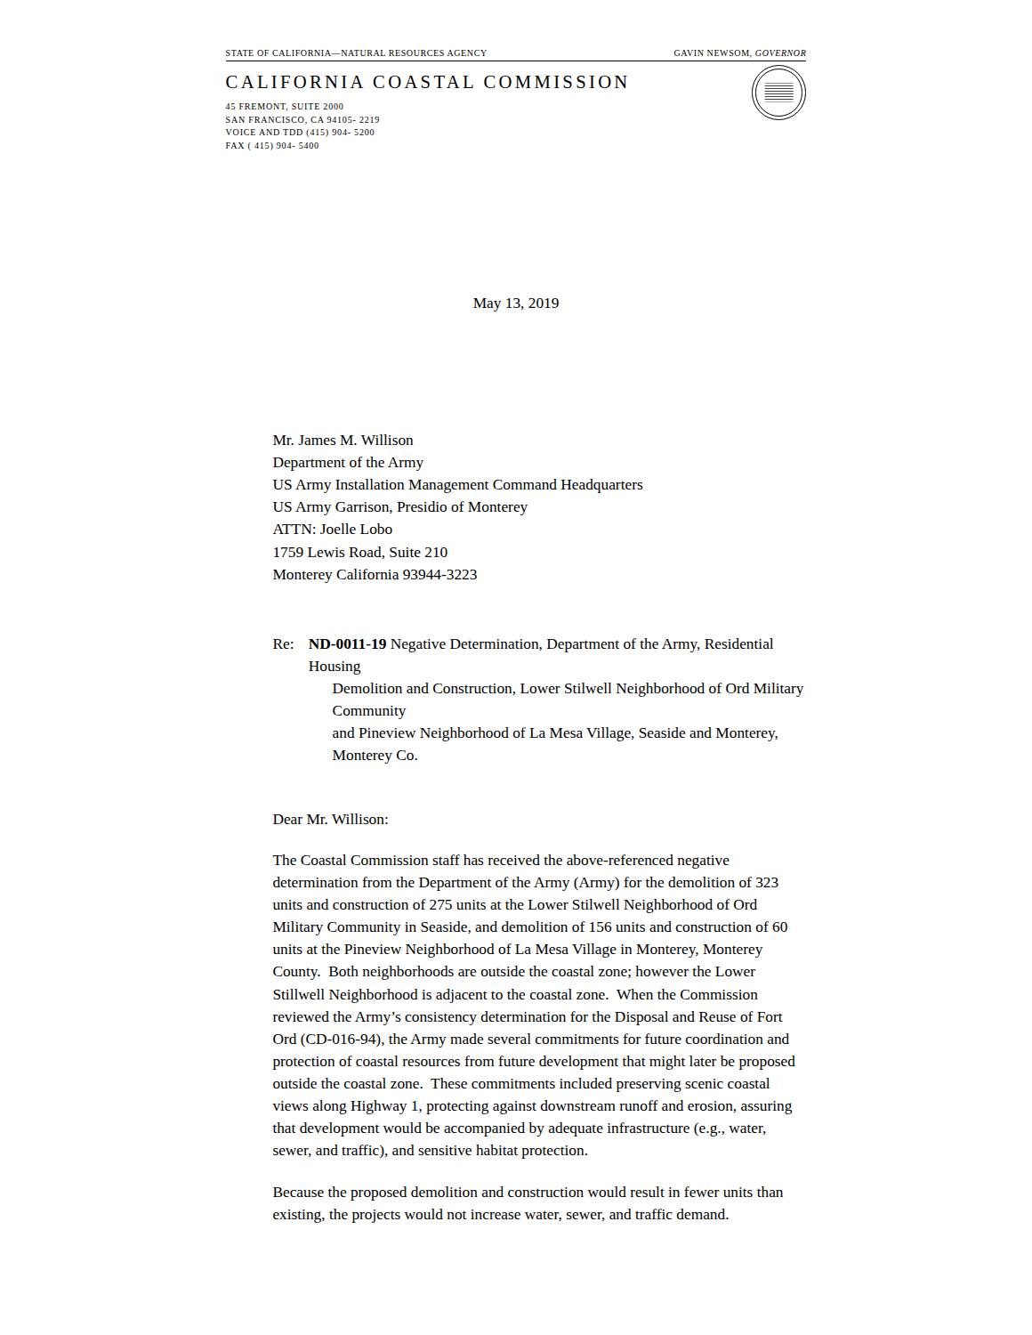State of California—Natural Resources Agency Gavin Newsom, Governor
CALIFORNIA COASTAL COMMISSION
45 Fremont, Suite 2000
San Francisco, CA 94105- 2219
Voice and TDD (415) 904- 5200
Fax ( 415) 904- 5400
May 13, 2019
Mr. James M. Willison
Department of the Army
US Army Installation Management Command Headquarters
US Army Garrison, Presidio of Monterey
ATTN: Joelle Lobo
1759 Lewis Road, Suite 210
Monterey California 93944-3223
Re:
ND-0011-19 Negative Determination, Department of the Army, Residential Housing Demolition and Construction, Lower Stilwell Neighborhood of Ord Military Community and Pineview Neighborhood of La Mesa Village, Seaside and Monterey, Monterey Co.
Dear Mr. Willison:
The Coastal Commission staff has received the above-referenced negative determination from the Department of the Army (Army) for the demolition of 323 units and construction of 275 units at the Lower Stilwell Neighborhood of Ord Military Community in Seaside, and demolition of 156 units and construction of 60 units at the Pineview Neighborhood of La Mesa Village in Monterey, Monterey County. Both neighborhoods are outside the coastal zone; however the Lower Stillwell Neighborhood is adjacent to the coastal zone. When the Commission reviewed the Army’s consistency determination for the Disposal and Reuse of Fort Ord (CD-016-94), the Army made several commitments for future coordination and protection of coastal resources from future development that might later be proposed outside the coastal zone. These commitments included preserving scenic coastal views along Highway 1, protecting against downstream runoff and erosion, assuring that development would be accompanied by adequate infrastructure (e.g., water, sewer, and traffic), and sensitive habitat protection.
Because the proposed demolition and construction would result in fewer units than existing, the projects would not increase water, sewer, and traffic demand.